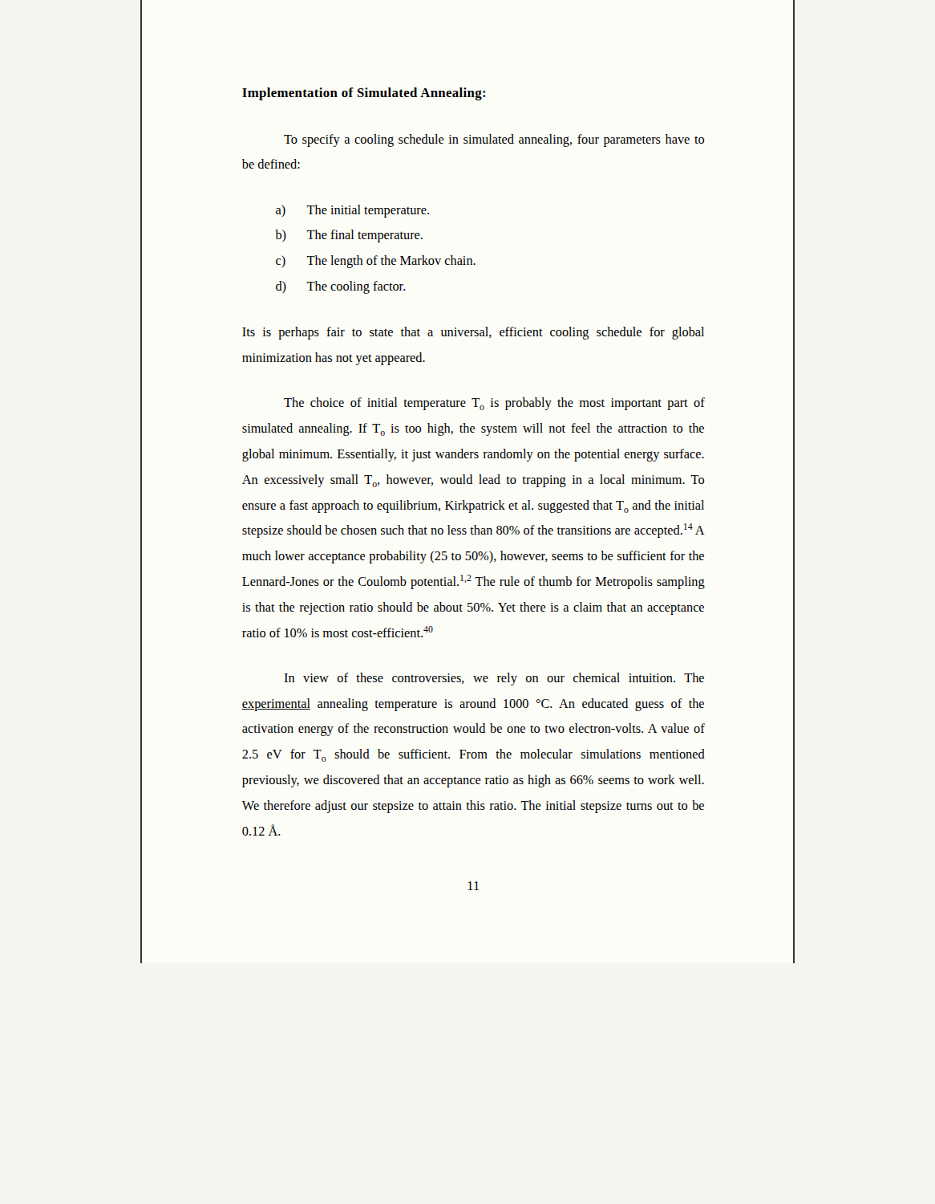Implementation of Simulated Annealing:
To specify a cooling schedule in simulated annealing, four parameters have to be defined:
a) The initial temperature.
b) The final temperature.
c) The length of the Markov chain.
d) The cooling factor.
Its is perhaps fair to state that a universal, efficient cooling schedule for global minimization has not yet appeared.
The choice of initial temperature To is probably the most important part of simulated annealing. If To is too high, the system will not feel the attraction to the global minimum. Essentially, it just wanders randomly on the potential energy surface. An excessively small To, however, would lead to trapping in a local minimum. To ensure a fast approach to equilibrium, Kirkpatrick et al. suggested that To and the initial stepsize should be chosen such that no less than 80% of the transitions are accepted.14 A much lower acceptance probability (25 to 50%), however, seems to be sufficient for the Lennard-Jones or the Coulomb potential.1,2 The rule of thumb for Metropolis sampling is that the rejection ratio should be about 50%. Yet there is a claim that an acceptance ratio of 10% is most cost-efficient.40
In view of these controversies, we rely on our chemical intuition. The experimental annealing temperature is around 1000 °C. An educated guess of the activation energy of the reconstruction would be one to two electron-volts. A value of 2.5 eV for To should be sufficient. From the molecular simulations mentioned previously, we discovered that an acceptance ratio as high as 66% seems to work well. We therefore adjust our stepsize to attain this ratio. The initial stepsize turns out to be 0.12 Å.
11